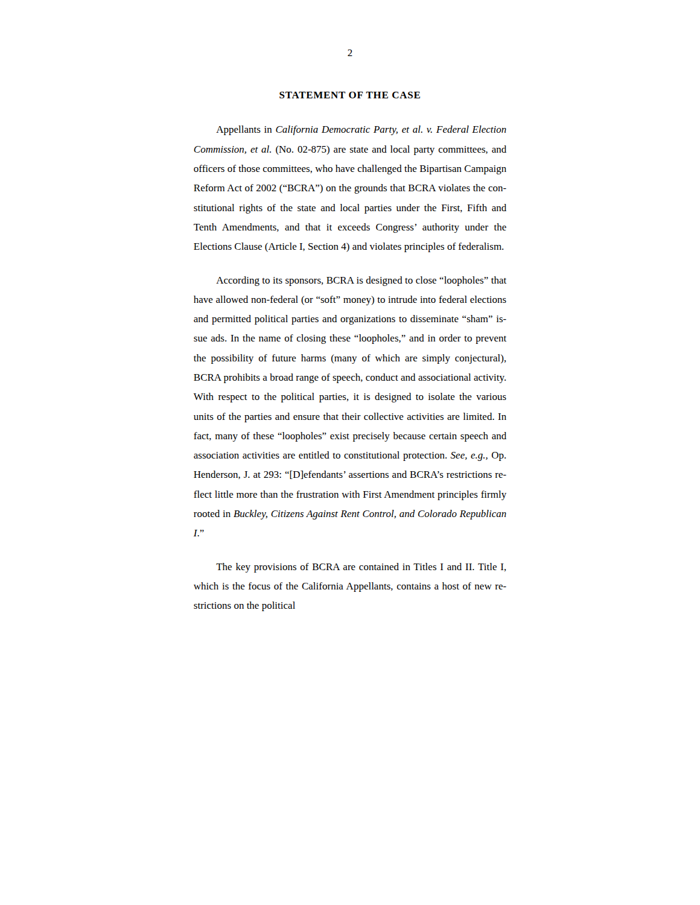2
STATEMENT OF THE CASE
Appellants in California Democratic Party, et al. v. Federal Election Commission, et al. (No. 02-875) are state and local party committees, and officers of those committees, who have challenged the Bipartisan Campaign Reform Act of 2002 (“BCRA”) on the grounds that BCRA violates the constitutional rights of the state and local parties under the First, Fifth and Tenth Amendments, and that it exceeds Congress’ authority under the Elections Clause (Article I, Section 4) and violates principles of federalism.
According to its sponsors, BCRA is designed to close “loopholes” that have allowed non-federal (or “soft” money) to intrude into federal elections and permitted political parties and organizations to disseminate “sham” issue ads. In the name of closing these “loopholes,” and in order to prevent the possibility of future harms (many of which are simply conjectural), BCRA prohibits a broad range of speech, conduct and associational activity. With respect to the political parties, it is designed to isolate the various units of the parties and ensure that their collective activities are limited. In fact, many of these “loopholes” exist precisely because certain speech and association activities are entitled to constitutional protection. See, e.g., Op. Henderson, J. at 293: “[D]efendants’ assertions and BCRA’s restrictions reflect little more than the frustration with First Amendment principles firmly rooted in Buckley, Citizens Against Rent Control, and Colorado Republican I.”
The key provisions of BCRA are contained in Titles I and II. Title I, which is the focus of the California Appellants, contains a host of new restrictions on the political